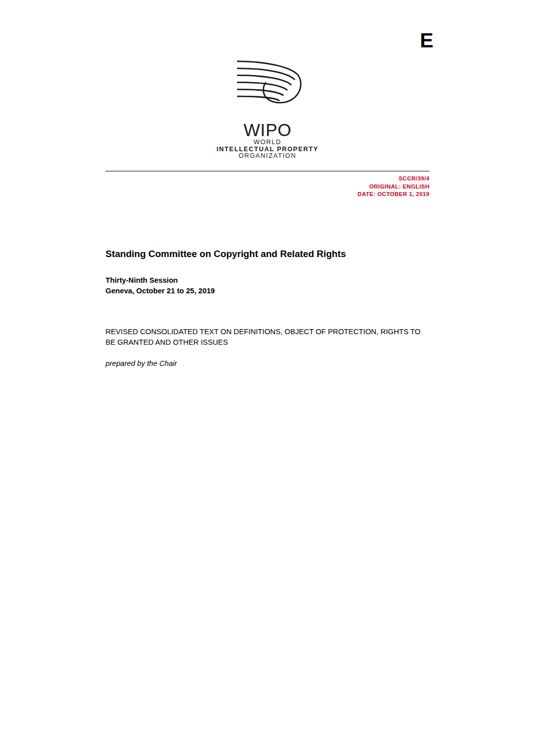E
WIPO
WORLD
INTELLECTUAL PROPERTY
ORGANIZATION
SCCR/39/4
ORIGINAL: ENGLISH
DATE: OCTOBER 1, 2019
Standing Committee on Copyright and Related Rights
Thirty-Ninth Session
Geneva, October 21 to 25, 2019
Revised consolidated text on definitions, object of protection, rights to be granted and other issues
prepared by the Chair